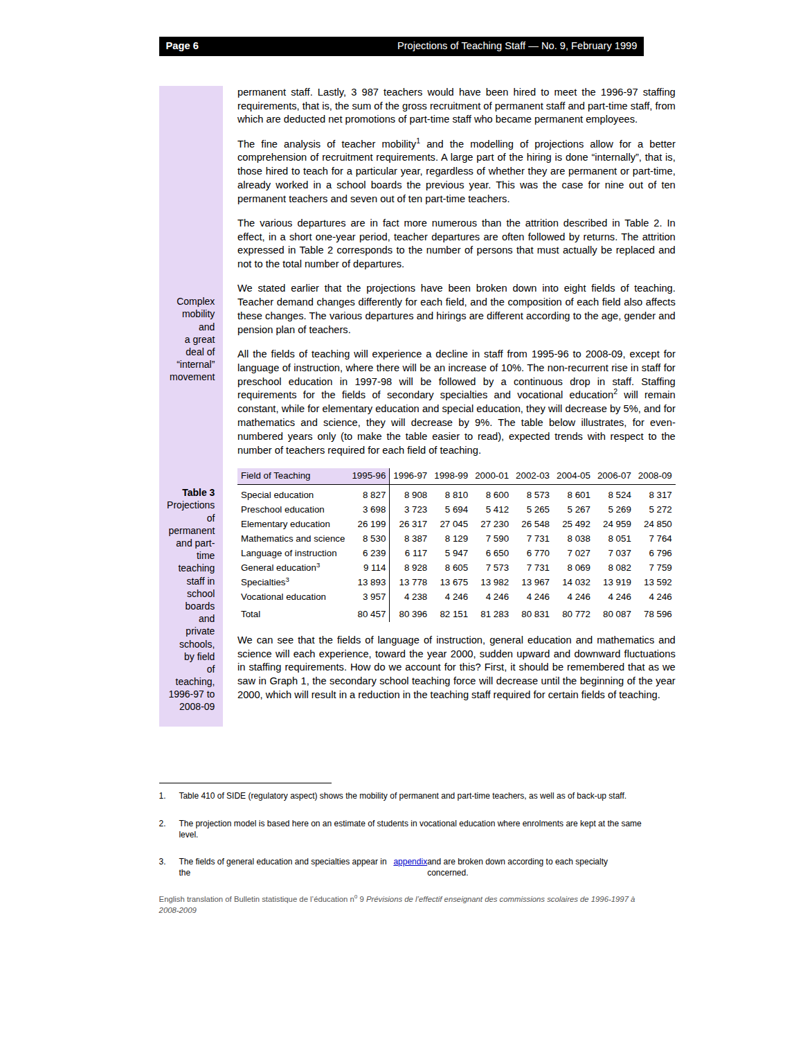Page 6
Projections of Teaching Staff — No. 9, February 1999
Complex mobility and
a great deal of
“internal” movement
Table 3
Projections of permanent
and part-time teaching
staff in school boards and
private schools, by field
of teaching,
1996-97 to 2008-09
permanent staff. Lastly, 3 987 teachers would have been hired to meet the 1996-97 staffing requirements, that is, the sum of the gross recruitment of permanent staff and part-time staff, from which are deducted net promotions of part-time staff who became permanent employees.
The fine analysis of teacher mobility1 and the modelling of projections allow for a better comprehension of recruitment requirements. A large part of the hiring is done “internally”, that is, those hired to teach for a particular year, regardless of whether they are permanent or part-time, already worked in a school boards the previous year. This was the case for nine out of ten permanent teachers and seven out of ten part-time teachers.
The various departures are in fact more numerous than the attrition described in Table 2. In effect, in a short one-year period, teacher departures are often followed by returns. The attrition expressed in Table 2 corresponds to the number of persons that must actually be replaced and not to the total number of departures.
We stated earlier that the projections have been broken down into eight fields of teaching. Teacher demand changes differently for each field, and the composition of each field also affects these changes. The various departures and hirings are different according to the age, gender and pension plan of teachers.
All the fields of teaching will experience a decline in staff from 1995-96 to 2008-09, except for language of instruction, where there will be an increase of 10%. The non-recurrent rise in staff for preschool education in 1997-98 will be followed by a continuous drop in staff. Staffing requirements for the fields of secondary specialties and vocational education2 will remain constant, while for elementary education and special education, they will decrease by 5%, and for mathematics and science, they will decrease by 9%. The table below illustrates, for even-numbered years only (to make the table easier to read), expected trends with respect to the number of teachers required for each field of teaching.
| Field of Teaching | 1995-96 | 1996-97 | 1998-99 | 2000-01 | 2002-03 | 2004-05 | 2006-07 | 2008-09 |
| --- | --- | --- | --- | --- | --- | --- | --- | --- |
| Special education | 8 827 | 8 908 | 8 810 | 8 600 | 8 573 | 8 601 | 8 524 | 8 317 |
| Preschool education | 3 698 | 3 723 | 5 694 | 5 412 | 5 265 | 5 267 | 5 269 | 5 272 |
| Elementary education | 26 199 | 26 317 | 27 045 | 27 230 | 26 548 | 25 492 | 24 959 | 24 850 |
| Mathematics and science | 8 530 | 8 387 | 8 129 | 7 590 | 7 731 | 8 038 | 8 051 | 7 764 |
| Language of instruction | 6 239 | 6 117 | 5 947 | 6 650 | 6 770 | 7 027 | 7 037 | 6 796 |
| General education 3 | 9 114 | 8 928 | 8 605 | 7 573 | 7 731 | 8 069 | 8 082 | 7 759 |
| Specialties 3 | 13 893 | 13 778 | 13 675 | 13 982 | 13 967 | 14 032 | 13 919 | 13 592 |
| Vocational education | 3 957 | 4 238 | 4 246 | 4 246 | 4 246 | 4 246 | 4 246 | 4 246 |
| Total | 80 457 | 80 396 | 82 151 | 81 283 | 80 831 | 80 772 | 80 087 | 78 596 |
We can see that the fields of language of instruction, general education and mathematics and science will each experience, toward the year 2000, sudden upward and downward fluctuations in staffing requirements. How do we account for this? First, it should be remembered that as we saw in Graph 1, the secondary school teaching force will decrease until the beginning of the year 2000, which will result in a reduction in the teaching staff required for certain fields of teaching.
1.
Table 410 of SIDE (regulatory aspect) shows the mobility of permanent and part-time teachers, as well as of back-up staff.
2.
The projection model is based here on an estimate of students in vocational education where enrolments are kept at the same level.
3.
The fields of general education and specialties appear in the appendix and are broken down according to each specialty concerned.
English translation of Bulletin statistique de l’éducation no 9 Prévisions de l’effectif enseignant des commissions scolaires de 1996-1997 à 2008-2009